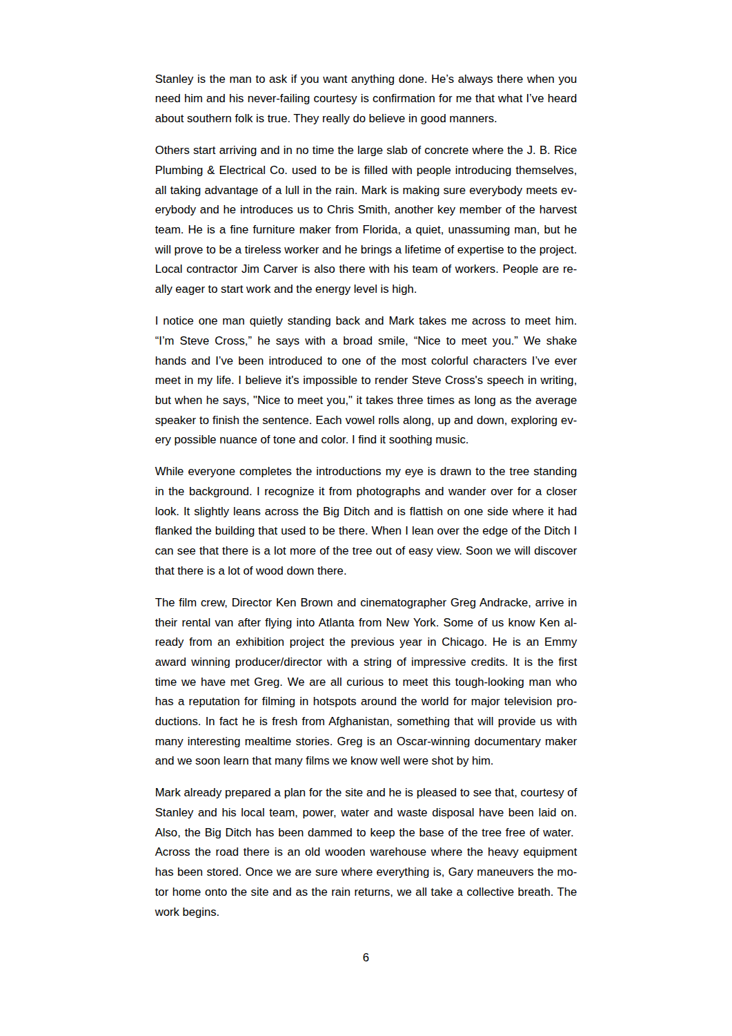Stanley is the man to ask if you want anything done. He’s always there when you need him and his never-failing courtesy is confirmation for me that what I’ve heard about southern folk is true. They really do believe in good manners.
Others start arriving and in no time the large slab of concrete where the J. B. Rice Plumbing & Electrical Co. used to be is filled with people introducing themselves, all taking advantage of a lull in the rain. Mark is making sure everybody meets everybody and he introduces us to Chris Smith, another key member of the harvest team. He is a fine furniture maker from Florida, a quiet, unassuming man, but he will prove to be a tireless worker and he brings a lifetime of expertise to the project. Local contractor Jim Carver is also there with his team of workers. People are really eager to start work and the energy level is high.
I notice one man quietly standing back and Mark takes me across to meet him. “I’m Steve Cross,” he says with a broad smile, “Nice to meet you.” We shake hands and I’ve been introduced to one of the most colorful characters I’ve ever meet in my life. I believe it's impossible to render Steve Cross's speech in writing, but when he says, "Nice to meet you," it takes three times as long as the average speaker to finish the sentence. Each vowel rolls along, up and down, exploring every possible nuance of tone and color. I find it soothing music.
While everyone completes the introductions my eye is drawn to the tree standing in the background. I recognize it from photographs and wander over for a closer look. It slightly leans across the Big Ditch and is flattish on one side where it had flanked the building that used to be there. When I lean over the edge of the Ditch I can see that there is a lot more of the tree out of easy view. Soon we will discover that there is a lot of wood down there.
The film crew, Director Ken Brown and cinematographer Greg Andracke, arrive in their rental van after flying into Atlanta from New York. Some of us know Ken already from an exhibition project the previous year in Chicago. He is an Emmy award winning producer/director with a string of impressive credits. It is the first time we have met Greg. We are all curious to meet this tough-looking man who has a reputation for filming in hotspots around the world for major television productions. In fact he is fresh from Afghanistan, something that will provide us with many interesting mealtime stories. Greg is an Oscar-winning documentary maker and we soon learn that many films we know well were shot by him.
Mark already prepared a plan for the site and he is pleased to see that, courtesy of Stanley and his local team, power, water and waste disposal have been laid on. Also, the Big Ditch has been dammed to keep the base of the tree free of water. Across the road there is an old wooden warehouse where the heavy equipment has been stored. Once we are sure where everything is, Gary maneuvers the motor home onto the site and as the rain returns, we all take a collective breath. The work begins.
6